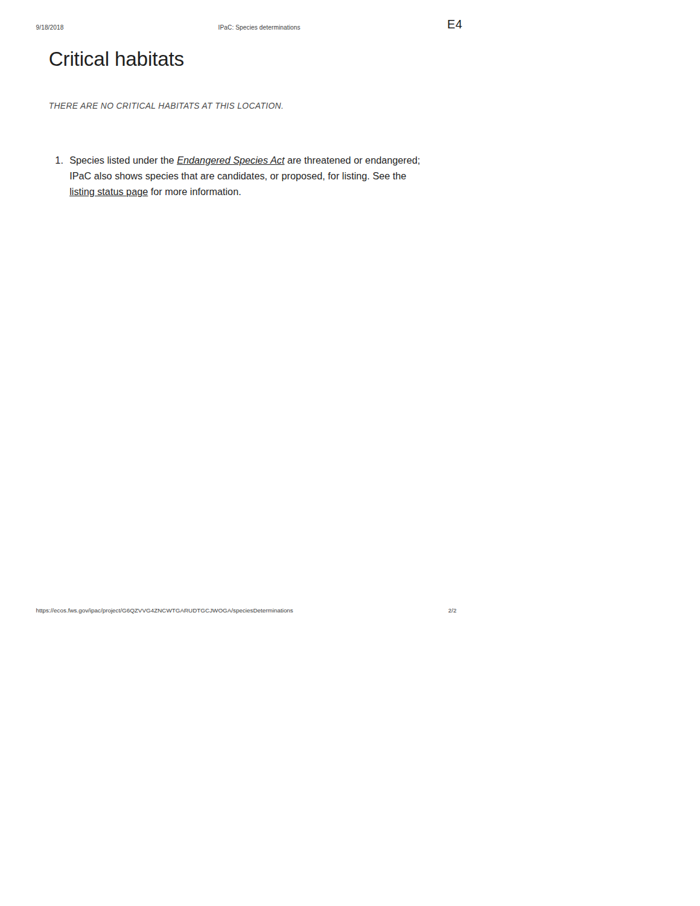E4
9/18/2018
IPaC: Species determinations
Critical habitats
THERE ARE NO CRITICAL HABITATS AT THIS LOCATION.
Species listed under the Endangered Species Act are threatened or endangered; IPaC also shows species that are candidates, or proposed, for listing. See the listing status page for more information.
https://ecos.fws.gov/ipac/project/G6QZVVG4ZNCWTGARUDTGCJWOGA/speciesDeterminations
2/2